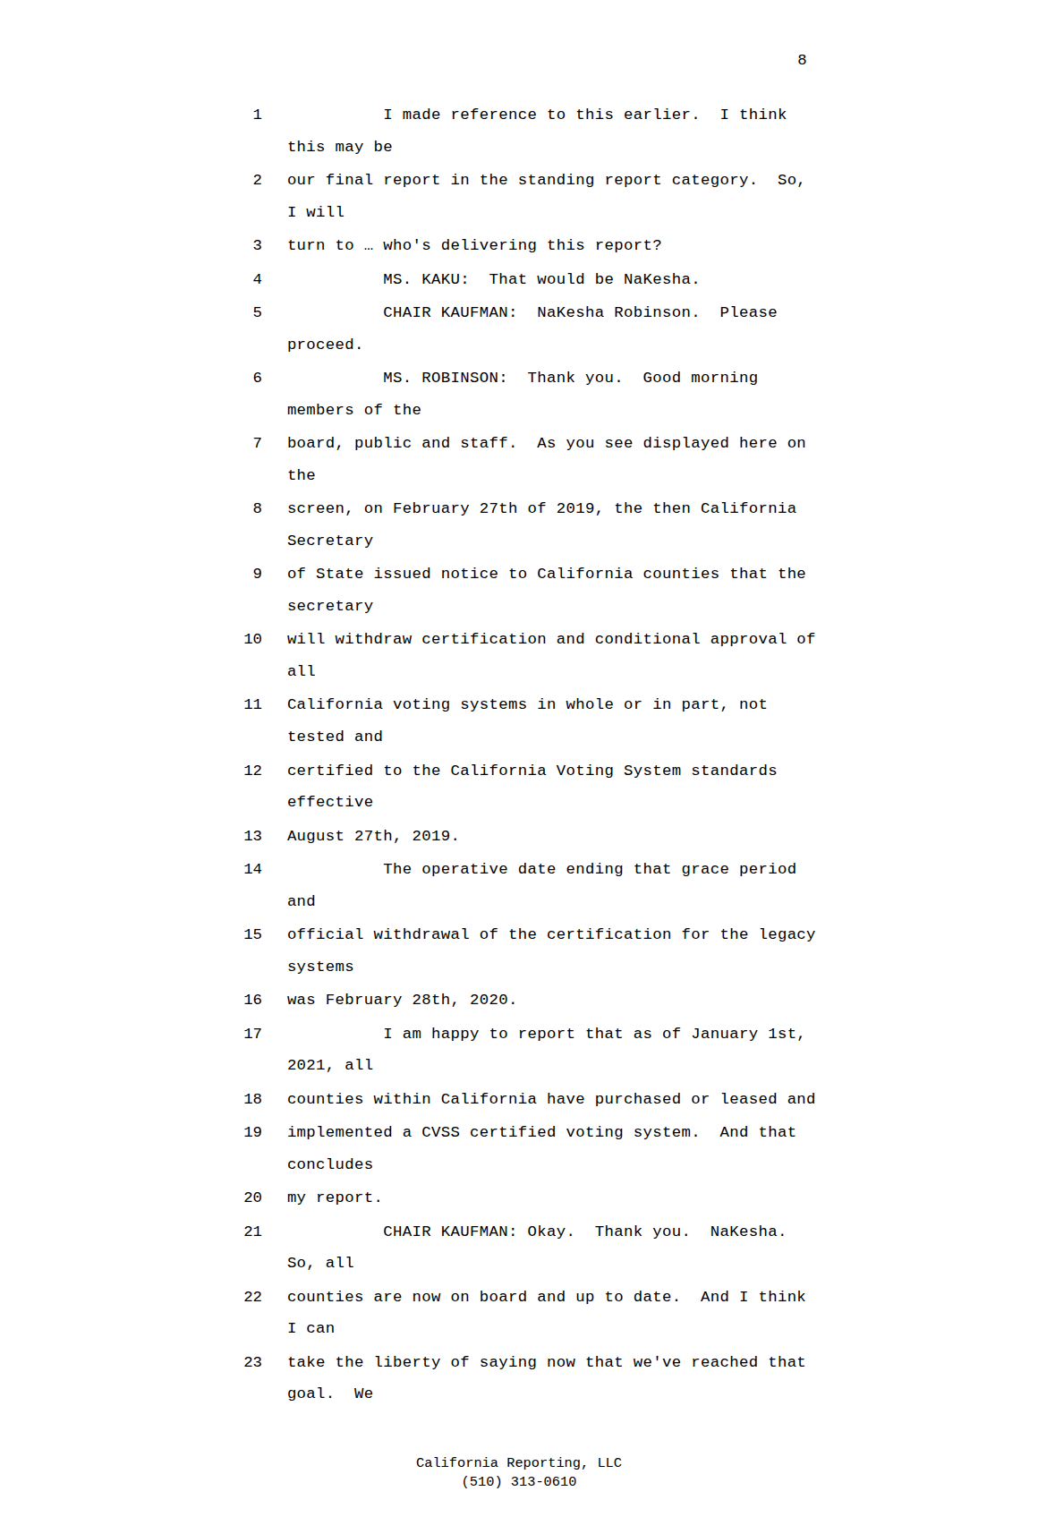8
| 1 | I made reference to this earlier. I think this may be |
| 2 | our final report in the standing report category. So, I will |
| 3 | turn to … who's delivering this report? |
| 4 | MS. KAKU: That would be NaKesha. |
| 5 | CHAIR KAUFMAN: NaKesha Robinson. Please proceed. |
| 6 | MS. ROBINSON: Thank you. Good morning members of the |
| 7 | board, public and staff. As you see displayed here on the |
| 8 | screen, on February 27th of 2019, the then California Secretary |
| 9 | of State issued notice to California counties that the secretary |
| 10 | will withdraw certification and conditional approval of all |
| 11 | California voting systems in whole or in part, not tested and |
| 12 | certified to the California Voting System standards effective |
| 13 | August 27th, 2019. |
| 14 | The operative date ending that grace period and |
| 15 | official withdrawal of the certification for the legacy systems |
| 16 | was February 28th, 2020. |
| 17 | I am happy to report that as of January 1st, 2021, all |
| 18 | counties within California have purchased or leased and |
| 19 | implemented a CVSS certified voting system. And that concludes |
| 20 | my report. |
| 21 | CHAIR KAUFMAN: Okay. Thank you. NaKesha. So, all |
| 22 | counties are now on board and up to date. And I think I can |
| 23 | take the liberty of saying now that we've reached that goal. We |
California Reporting, LLC
(510) 313-0610